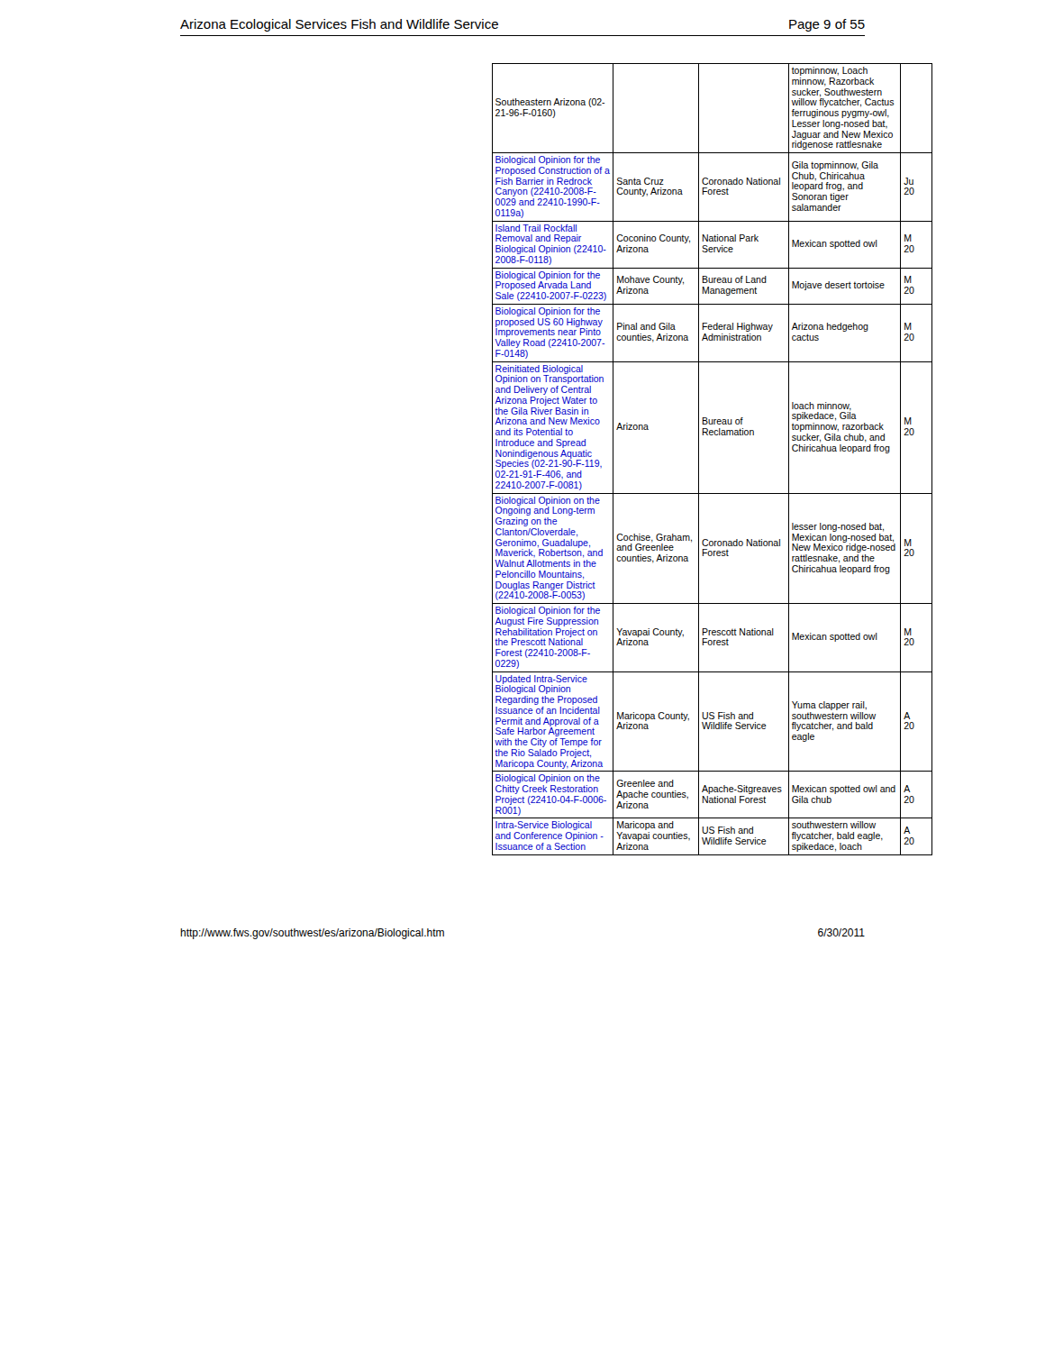Arizona Ecological Services Fish and Wildlife Service
Page 9 of 55
| Southeastern Arizona (02-21-96-F-0160) | | | topminnow, Loach minnow, Razorback sucker, Southwestern willow flycatcher, Cactus ferruginous pygmy-owl, Lesser long-nosed bat, Jaguar and New Mexico ridgenose rattlesnake | |
| Biological Opinion for the Proposed Construction of a Fish Barrier in Redrock Canyon (22410-2008-F-0029 and 22410-1990-F-0119a) | Santa Cruz County, Arizona | Coronado National Forest | Gila topminnow, Gila Chub, Chiricahua leopard frog, and Sonoran tiger salamander | Ju 20 |
| Island Trail Rockfall Removal and Repair Biological Opinion (22410-2008-F-0118) | Coconino County, Arizona | National Park Service | Mexican spotted owl | M 20 |
| Biological Opinion for the Proposed Arvada Land Sale (22410-2007-F-0223) | Mohave County, Arizona | Bureau of Land Management | Mojave desert tortoise | M 20 |
| Biological Opinion for the proposed US 60 Highway Improvements near Pinto Valley Road (22410-2007-F-0148) | Pinal and Gila counties, Arizona | Federal Highway Administration | Arizona hedgehog cactus | M 20 |
| Reinitiated Biological Opinion on Transportation and Delivery of Central Arizona Project Water to the Gila River Basin in Arizona and New Mexico and its Potential to Introduce and Spread Nonindigenous Aquatic Species (02-21-90-F-119, 02-21-91-F-406, and 22410-2007-F-0081) | Arizona | Bureau of Reclamation | loach minnow, spikedace, Gila topminnow, razorback sucker, Gila chub, and Chiricahua leopard frog | M 20 |
| Biological Opinion on the Ongoing and Long-term Grazing on the Clanton/Cloverdale, Geronimo, Guadalupe, Maverick, Robertson, and Walnut Allotments in the Peloncillo Mountains, Douglas Ranger District (22410-2008-F-0053) | Cochise, Graham, and Greenlee counties, Arizona | Coronado National Forest | lesser long-nosed bat, Mexican long-nosed bat, New Mexico ridge-nosed rattlesnake, and the Chiricahua leopard frog | M 20 |
| Biological Opinion for the August Fire Suppression Rehabilitation Project on the Prescott National Forest (22410-2008-F-0229) | Yavapai County, Arizona | Prescott National Forest | Mexican spotted owl | M 20 |
| Updated Intra-Service Biological Opinion Regarding the Proposed Issuance of an Incidental Permit and Approval of a Safe Harbor Agreement with the City of Tempe for the Rio Salado Project, Maricopa County, Arizona | Maricopa County, Arizona | US Fish and Wildlife Service | Yuma clapper rail, southwestern willow flycatcher, and bald eagle | A 20 |
| Biological Opinion on the Chitty Creek Restoration Project (22410-04-F-0006-R001) | Greenlee and Apache counties, Arizona | Apache-Sitgreaves National Forest | Mexican spotted owl and Gila chub | A 20 |
| Intra-Service Biological and Conference Opinion - Issuance of a Section | Maricopa and Yavapai counties, Arizona | US Fish and Wildlife Service | southwestern willow flycatcher, bald eagle, spikedace, loach | A 20 |
http://www.fws.gov/southwest/es/arizona/Biological.htm
6/30/2011